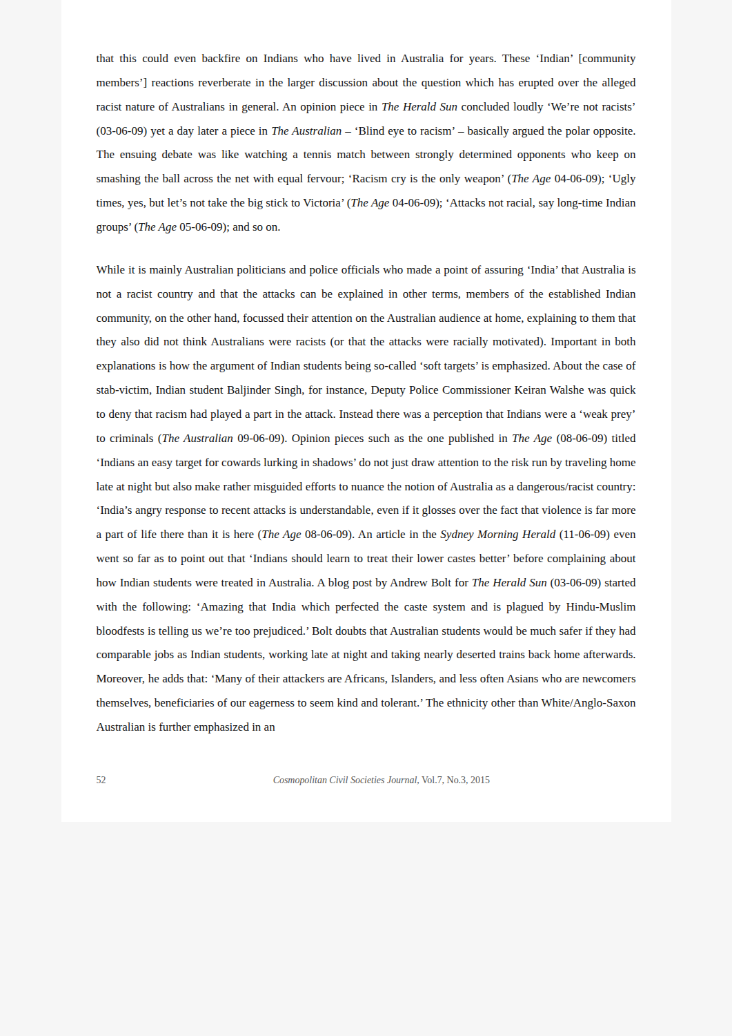that this could even backfire on Indians who have lived in Australia for years. These ‘Indian’ [community members’] reactions reverberate in the larger discussion about the question which has erupted over the alleged racist nature of Australians in general. An opinion piece in The Herald Sun concluded loudly ‘We’re not racists’ (03-06-09) yet a day later a piece in The Australian – ‘Blind eye to racism’ – basically argued the polar opposite. The ensuing debate was like watching a tennis match between strongly determined opponents who keep on smashing the ball across the net with equal fervour; ‘Racism cry is the only weapon’ (The Age 04-06-09); ‘Ugly times, yes, but let’s not take the big stick to Victoria’ (The Age 04-06-09); ‘Attacks not racial, say long-time Indian groups’ (The Age 05-06-09); and so on.
While it is mainly Australian politicians and police officials who made a point of assuring ‘India’ that Australia is not a racist country and that the attacks can be explained in other terms, members of the established Indian community, on the other hand, focussed their attention on the Australian audience at home, explaining to them that they also did not think Australians were racists (or that the attacks were racially motivated). Important in both explanations is how the argument of Indian students being so-called ‘soft targets’ is emphasized. About the case of stab-victim, Indian student Baljinder Singh, for instance, Deputy Police Commissioner Keiran Walshe was quick to deny that racism had played a part in the attack. Instead there was a perception that Indians were a ‘weak prey’ to criminals (The Australian 09-06-09). Opinion pieces such as the one published in The Age (08-06-09) titled ‘Indians an easy target for cowards lurking in shadows’ do not just draw attention to the risk run by traveling home late at night but also make rather misguided efforts to nuance the notion of Australia as a dangerous/racist country: ‘India’s angry response to recent attacks is understandable, even if it glosses over the fact that violence is far more a part of life there than it is here (The Age 08-06-09). An article in the Sydney Morning Herald (11-06-09) even went so far as to point out that ‘Indians should learn to treat their lower castes better’ before complaining about how Indian students were treated in Australia. A blog post by Andrew Bolt for The Herald Sun (03-06-09) started with the following: ‘Amazing that India which perfected the caste system and is plagued by Hindu-Muslim bloodfests is telling us we’re too prejudiced.’ Bolt doubts that Australian students would be much safer if they had comparable jobs as Indian students, working late at night and taking nearly deserted trains back home afterwards. Moreover, he adds that: ‘Many of their attackers are Africans, Islanders, and less often Asians who are newcomers themselves, beneficiaries of our eagerness to seem kind and tolerant.’ The ethnicity other than White/Anglo-Saxon Australian is further emphasized in an
52 Cosmopolitan Civil Societies Journal, Vol.7, No.3, 2015